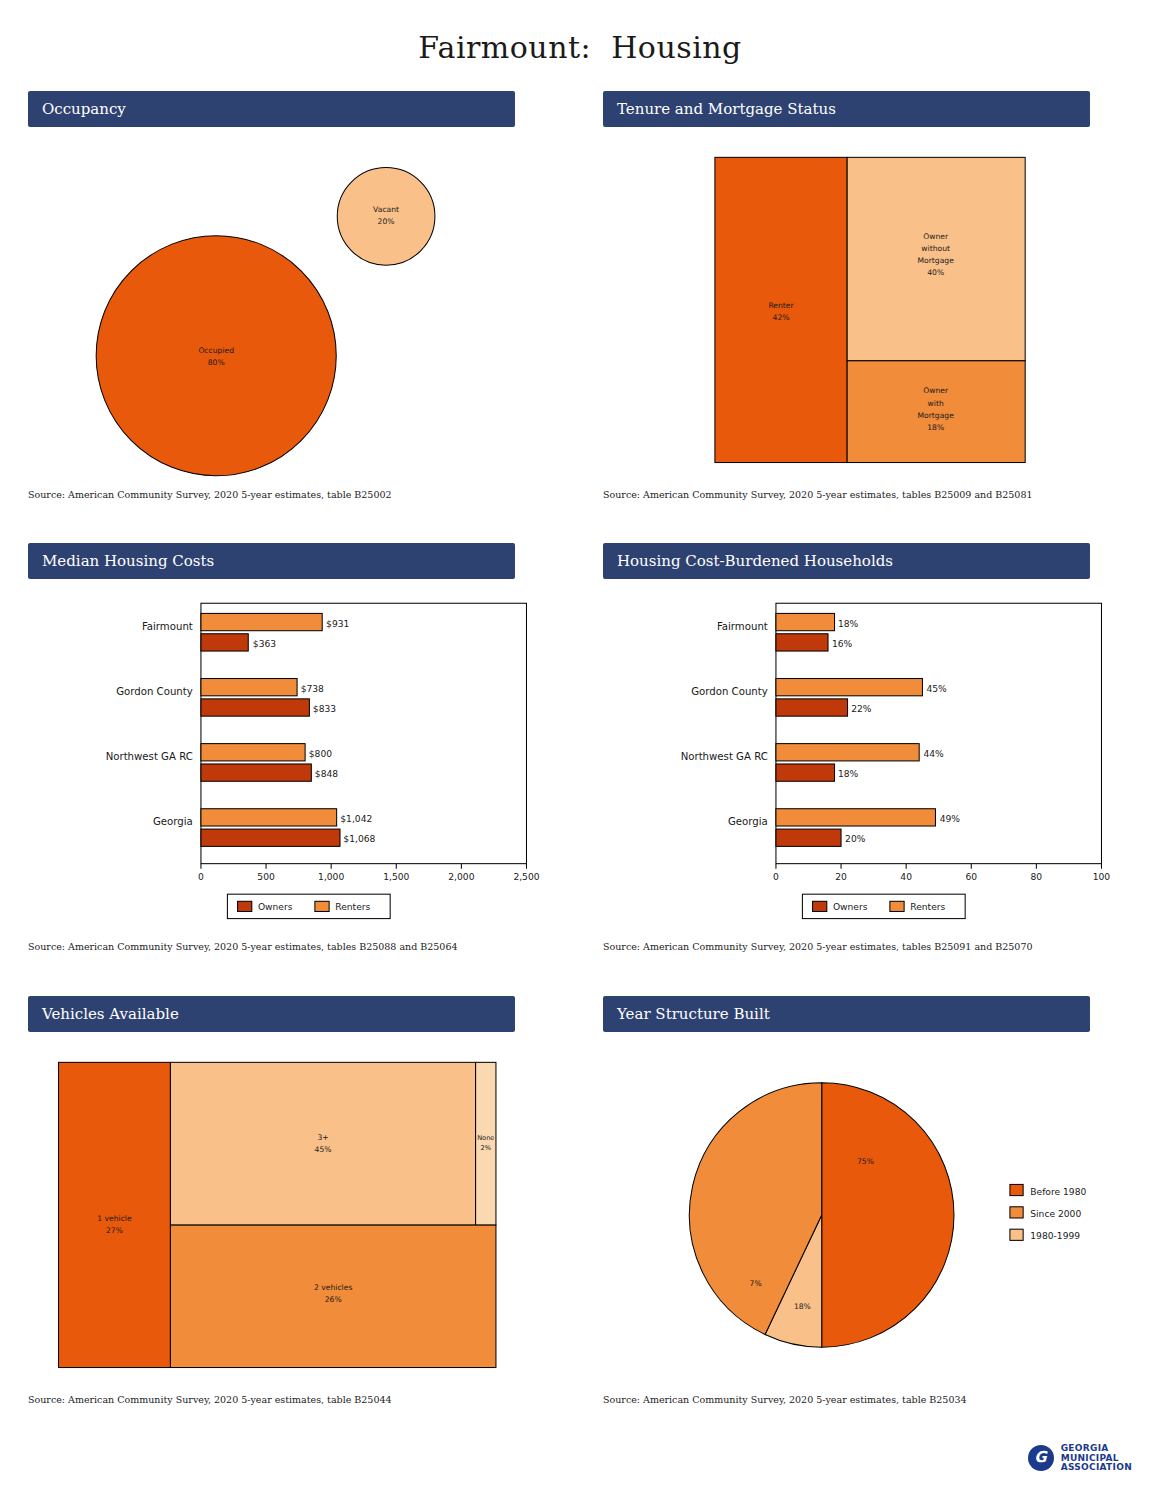Fairmount: Housing
Occupancy
Occupied 80% Vacant 20%
Source: American Community Survey, 2020 5-year estimates, table B25002
Tenure and Mortgage Status
Renter 42% Owner without Mortgage 40% Owner with Mortgage 18%
Source: American Community Survey, 2020 5-year estimates, tables B25009 and B25081
Median Housing Costs
0 500 1,000 1,500 2,000 2,500 Fairmount Gordon County Northwest GA RC Georgia $931 $363 $738 $833 $800 $848 $1,042 $1,068 Owners Renters
Source: American Community Survey, 2020 5-year estimates, tables B25088 and B25064
Housing Cost-Burdened Households
0 20 40 60 80 100 Fairmount Gordon County Northwest GA RC Georgia 18% 16% 45% 22% 44% 18% 49% 20% Owners Renters
Source: American Community Survey, 2020 5-year estimates, tables B25091 and B25070
Vehicles Available
1 vehicle 27% 3+ 45% None 2% 2 vehicles 26%
Source: American Community Survey, 2020 5-year estimates, table B25044
Year Structure Built
75% 18% 7% Before 1980 Since 2000 1980-1999
Source: American Community Survey, 2020 5-year estimates, table B25034
G GEORGIA
MUNICIPAL
ASSOCIATION